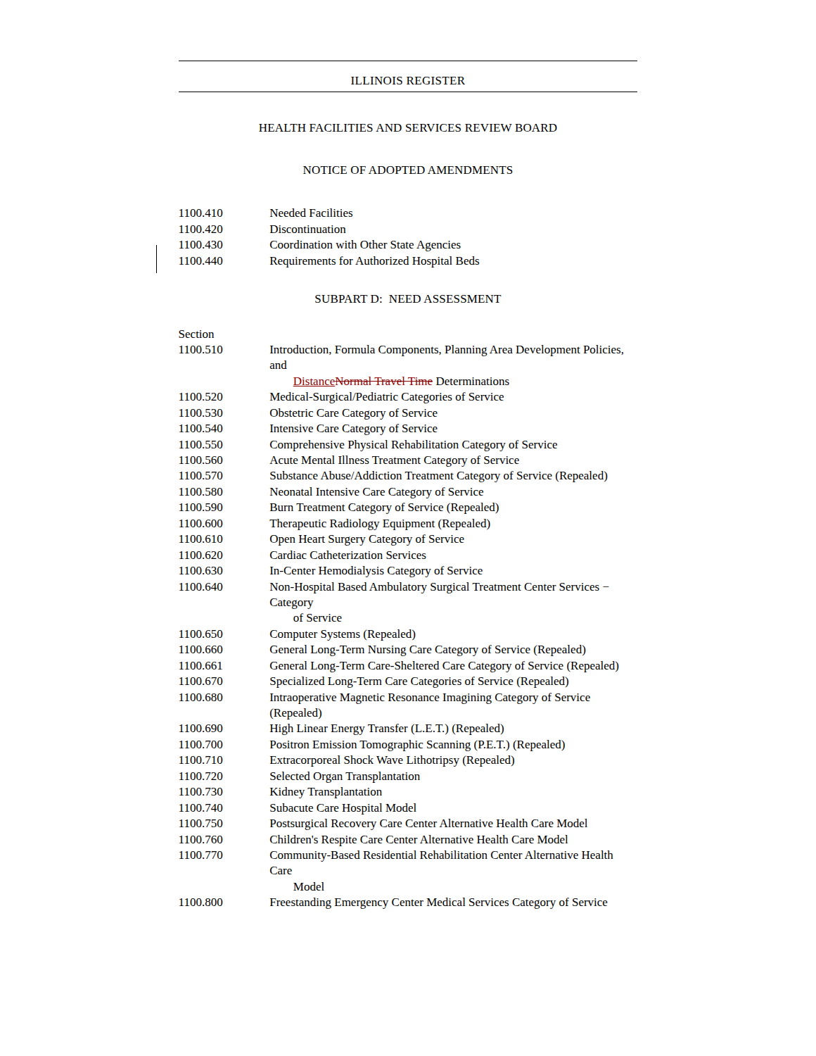ILLINOIS REGISTER
HEALTH FACILITIES AND SERVICES REVIEW BOARD
NOTICE OF ADOPTED AMENDMENTS
| 1100.410 | Needed Facilities |
| 1100.420 | Discontinuation |
| 1100.430 | Coordination with Other State Agencies |
| 1100.440 | Requirements for Authorized Hospital Beds |
SUBPART D: NEED ASSESSMENT
Section
| 1100.510 | Introduction, Formula Components, Planning Area Development Policies, and Distance Normal Travel Time Determinations |
| 1100.520 | Medical-Surgical/Pediatric Categories of Service |
| 1100.530 | Obstetric Care Category of Service |
| 1100.540 | Intensive Care Category of Service |
| 1100.550 | Comprehensive Physical Rehabilitation Category of Service |
| 1100.560 | Acute Mental Illness Treatment Category of Service |
| 1100.570 | Substance Abuse/Addiction Treatment Category of Service (Repealed) |
| 1100.580 | Neonatal Intensive Care Category of Service |
| 1100.590 | Burn Treatment Category of Service (Repealed) |
| 1100.600 | Therapeutic Radiology Equipment (Repealed) |
| 1100.610 | Open Heart Surgery Category of Service |
| 1100.620 | Cardiac Catheterization Services |
| 1100.630 | In-Center Hemodialysis Category of Service |
| 1100.640 | Non-Hospital Based Ambulatory Surgical Treatment Center Services − Category of Service |
| 1100.650 | Computer Systems (Repealed) |
| 1100.660 | General Long-Term Nursing Care Category of Service (Repealed) |
| 1100.661 | General Long-Term Care-Sheltered Care Category of Service (Repealed) |
| 1100.670 | Specialized Long-Term Care Categories of Service (Repealed) |
| 1100.680 | Intraoperative Magnetic Resonance Imagining Category of Service (Repealed) |
| 1100.690 | High Linear Energy Transfer (L.E.T.) (Repealed) |
| 1100.700 | Positron Emission Tomographic Scanning (P.E.T.) (Repealed) |
| 1100.710 | Extracorporeal Shock Wave Lithotripsy (Repealed) |
| 1100.720 | Selected Organ Transplantation |
| 1100.730 | Kidney Transplantation |
| 1100.740 | Subacute Care Hospital Model |
| 1100.750 | Postsurgical Recovery Care Center Alternative Health Care Model |
| 1100.760 | Children's Respite Care Center Alternative Health Care Model |
| 1100.770 | Community-Based Residential Rehabilitation Center Alternative Health Care Model |
| 1100.800 | Freestanding Emergency Center Medical Services Category of Service |